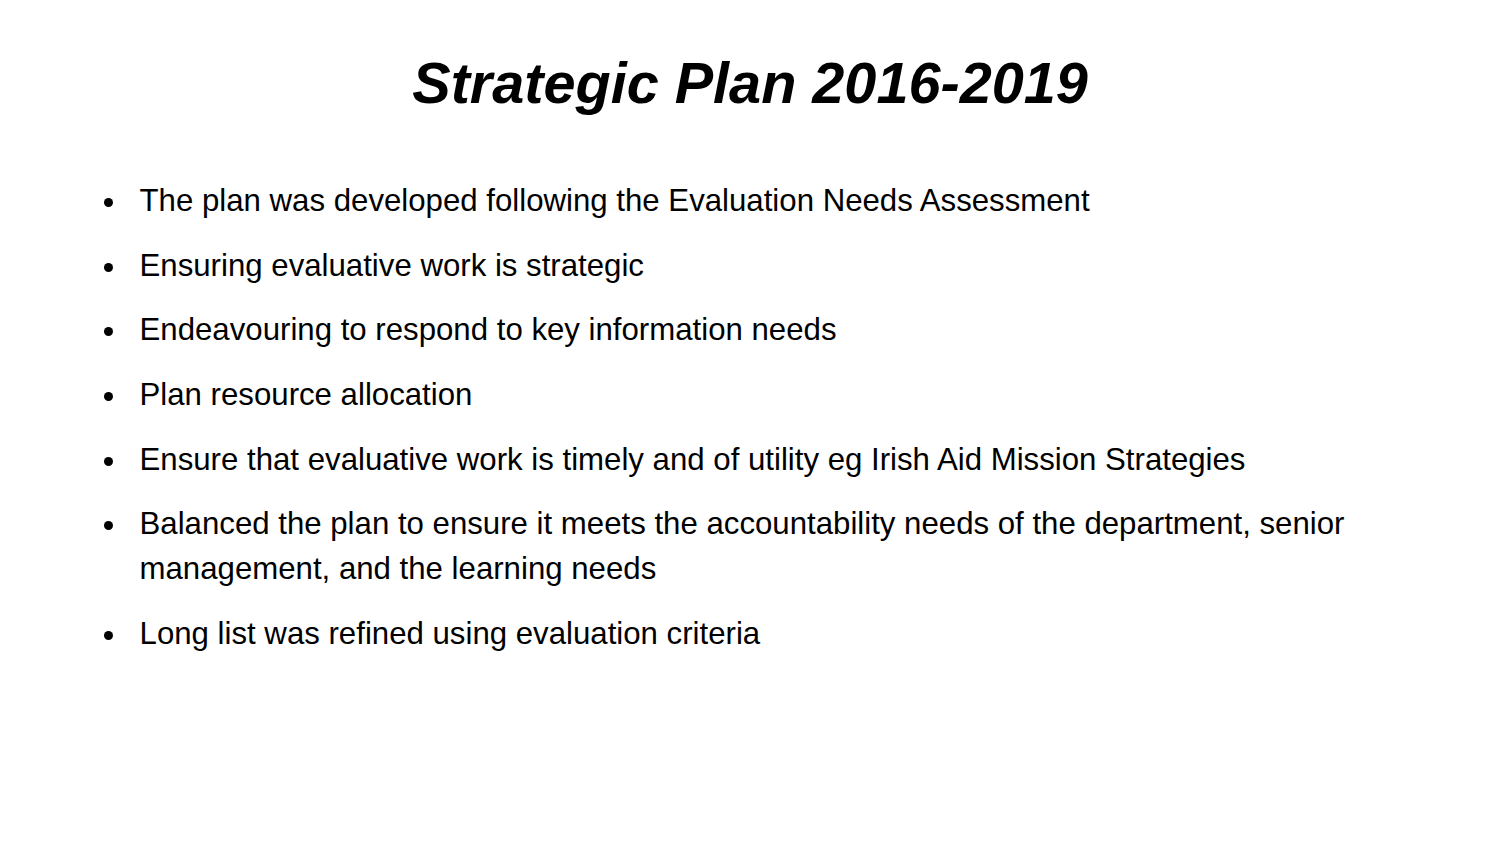Strategic Plan 2016-2019
The plan was developed following the Evaluation Needs Assessment
Ensuring evaluative work is strategic
Endeavouring to respond to key information needs
Plan resource allocation
Ensure that evaluative work is timely and of utility eg Irish Aid Mission Strategies
Balanced the plan to ensure it meets the accountability needs of the department, senior management, and the learning needs
Long list was refined using evaluation criteria